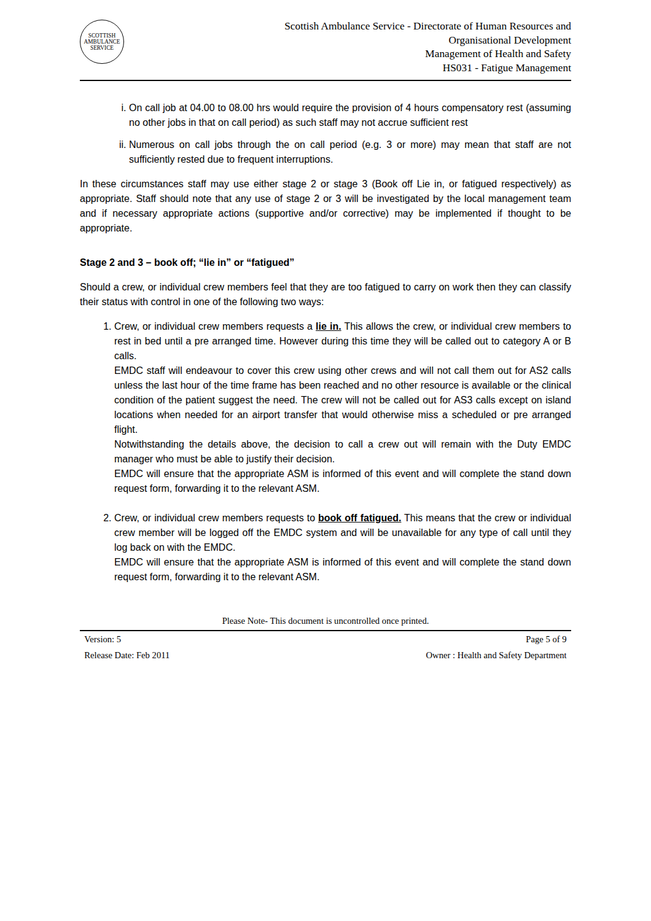SCOTTISH
AMBULANCE
SERVICE
Scottish Ambulance Service - Directorate of Human Resources and Organisational Development Management of Health and Safety HS031 - Fatigue Management
On call job at 04.00 to 08.00 hrs would require the provision of 4 hours compensatory rest (assuming no other jobs in that on call period) as such staff may not accrue sufficient rest
Numerous on call jobs through the on call period (e.g. 3 or more) may mean that staff are not sufficiently rested due to frequent interruptions.
In these circumstances staff may use either stage 2 or stage 3 (Book off Lie in, or fatigued respectively) as appropriate. Staff should note that any use of stage 2 or 3 will be investigated by the local management team and if necessary appropriate actions (supportive and/or corrective) may be implemented if thought to be appropriate.
Stage 2 and 3 – book off; “lie in” or “fatigued”
Should a crew, or individual crew members feel that they are too fatigued to carry on work then they can classify their status with control in one of the following two ways:
Crew, or individual crew members requests a lie in. This allows the crew, or individual crew members to rest in bed until a pre arranged time. However during this time they will be called out to category A or B calls.
EMDC staff will endeavour to cover this crew using other crews and will not call them out for AS2 calls unless the last hour of the time frame has been reached and no other resource is available or the clinical condition of the patient suggest the need. The crew will not be called out for AS3 calls except on island locations when needed for an airport transfer that would otherwise miss a scheduled or pre arranged flight.
Notwithstanding the details above, the decision to call a crew out will remain with the Duty EMDC manager who must be able to justify their decision.
EMDC will ensure that the appropriate ASM is informed of this event and will complete the stand down request form, forwarding it to the relevant ASM.
Crew, or individual crew members requests to book off fatigued. This means that the crew or individual crew member will be logged off the EMDC system and will be unavailable for any type of call until they log back on with the EMDC.
EMDC will ensure that the appropriate ASM is informed of this event and will complete the stand down request form, forwarding it to the relevant ASM.
Please Note- This document is uncontrolled once printed.
| Version: 5 | Page 5 of 9 |
| Release Date: Feb 2011 | Owner : Health and Safety Department |